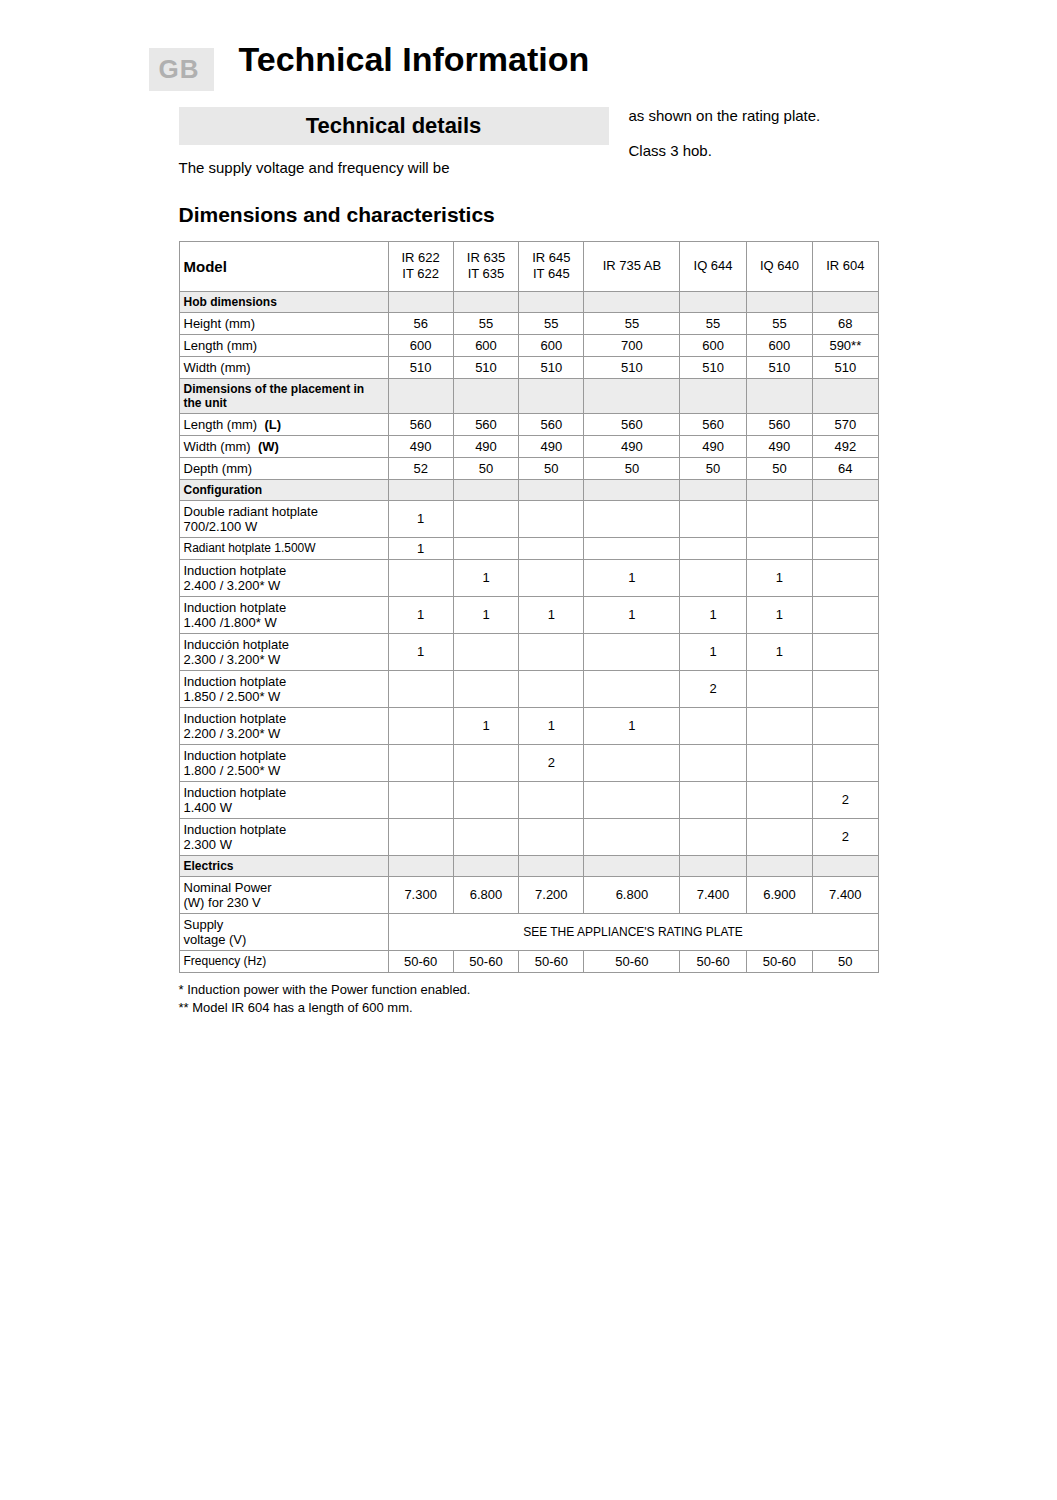GB
Technical Information
Technical details
The supply voltage and frequency will be
as shown on the rating plate.
Class 3 hob.
Dimensions and characteristics
| Model | IR 622 IT 622 | IR 635 IT 635 | IR 645 IT 645 | IR 735 AB | IQ 644 | IQ 640 | IR 604 |
| --- | --- | --- | --- | --- | --- | --- | --- |
| Hob dimensions | | | | | | | |
| Height (mm) | 56 | 55 | 55 | 55 | 55 | 55 | 68 |
| Length (mm) | 600 | 600 | 600 | 700 | 600 | 600 | 590** |
| Width (mm) | 510 | 510 | 510 | 510 | 510 | 510 | 510 |
| Dimensions of the placement in the unit | | | | | | | |
| Length (mm) (L) | 560 | 560 | 560 | 560 | 560 | 560 | 570 |
| Width (mm) (W) | 490 | 490 | 490 | 490 | 490 | 490 | 492 |
| Depth (mm) | 52 | 50 | 50 | 50 | 50 | 50 | 64 |
| Configuration | | | | | | | |
| Double radiant hotplate 700/2.100 W | 1 | | | | | | |
| Radiant hotplate 1.500W | 1 | | | | | | |
| Induction hotplate 2.400 / 3.200* W | | 1 | | 1 | | 1 | |
| Induction hotplate 1.400 /1.800* W | 1 | 1 | 1 | 1 | 1 | 1 | |
| Inducción hotplate 2.300 / 3.200* W | 1 | | | | 1 | 1 | |
| Induction hotplate 1.850 / 2.500* W | | | | | 2 | | |
| Induction hotplate 2.200 / 3.200* W | | 1 | 1 | 1 | | | |
| Induction hotplate 1.800 / 2.500* W | | | 2 | | | | |
| Induction hotplate 1.400 W | | | | | | | 2 |
| Induction hotplate 2.300 W | | | | | | | 2 |
| Electrics | | | | | | | |
| Nominal Power (W) for 230 V | 7.300 | 6.800 | 7.200 | 6.800 | 7.400 | 6.900 | 7.400 |
| Supply voltage (V) | SEE THE APPLIANCE'S RATING PLATE |
| Frequency (Hz) | 50-60 | 50-60 | 50-60 | 50-60 | 50-60 | 50-60 | 50 |
* Induction power with the Power function enabled.
** Model IR 604 has a length of 600 mm.